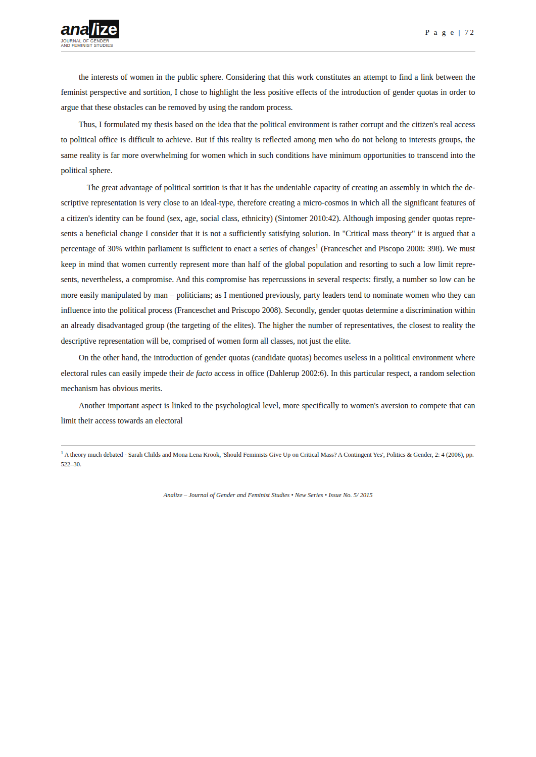ana/ize
Journal of Gender
and Feminist Studies
P a g e | 72
the interests of women in the public sphere. Considering that this work constitutes an attempt to find a link between the feminist perspective and sortition, I chose to highlight the less positive effects of the introduction of gender quotas in order to argue that these obstacles can be removed by using the random process.
Thus, I formulated my thesis based on the idea that the political environment is rather corrupt and the citizen's real access to political office is difficult to achieve. But if this reality is reflected among men who do not belong to interests groups, the same reality is far more overwhelming for women which in such conditions have minimum opportunities to transcend into the political sphere.
The great advantage of political sortition is that it has the undeniable capacity of creating an assembly in which the descriptive representation is very close to an ideal-type, therefore creating a micro-cosmos in which all the significant features of a citizen's identity can be found (sex, age, social class, ethnicity) (Sintomer 2010:42). Although imposing gender quotas represents a beneficial change I consider that it is not a sufficiently satisfying solution. In "Critical mass theory" it is argued that a percentage of 30% within parliament is sufficient to enact a series of changes1 (Franceschet and Piscopo 2008: 398). We must keep in mind that women currently represent more than half of the global population and resorting to such a low limit represents, nevertheless, a compromise. And this compromise has repercussions in several respects: firstly, a number so low can be more easily manipulated by man – politicians; as I mentioned previously, party leaders tend to nominate women who they can influence into the political process (Franceschet and Priscopo 2008). Secondly, gender quotas determine a discrimination within an already disadvantaged group (the targeting of the elites). The higher the number of representatives, the closest to reality the descriptive representation will be, comprised of women form all classes, not just the elite.
On the other hand, the introduction of gender quotas (candidate quotas) becomes useless in a political environment where electoral rules can easily impede their de facto access in office (Dahlerup 2002:6). In this particular respect, a random selection mechanism has obvious merits.
Another important aspect is linked to the psychological level, more specifically to women's aversion to compete that can limit their access towards an electoral
1 A theory much debated - Sarah Childs and Mona Lena Krook, 'Should Feminists Give Up on Critical Mass? A Contingent Yes', Politics & Gender, 2: 4 (2006), pp. 522–30.
Analize – Journal of Gender and Feminist Studies • New Series • Issue No. 5/ 2015